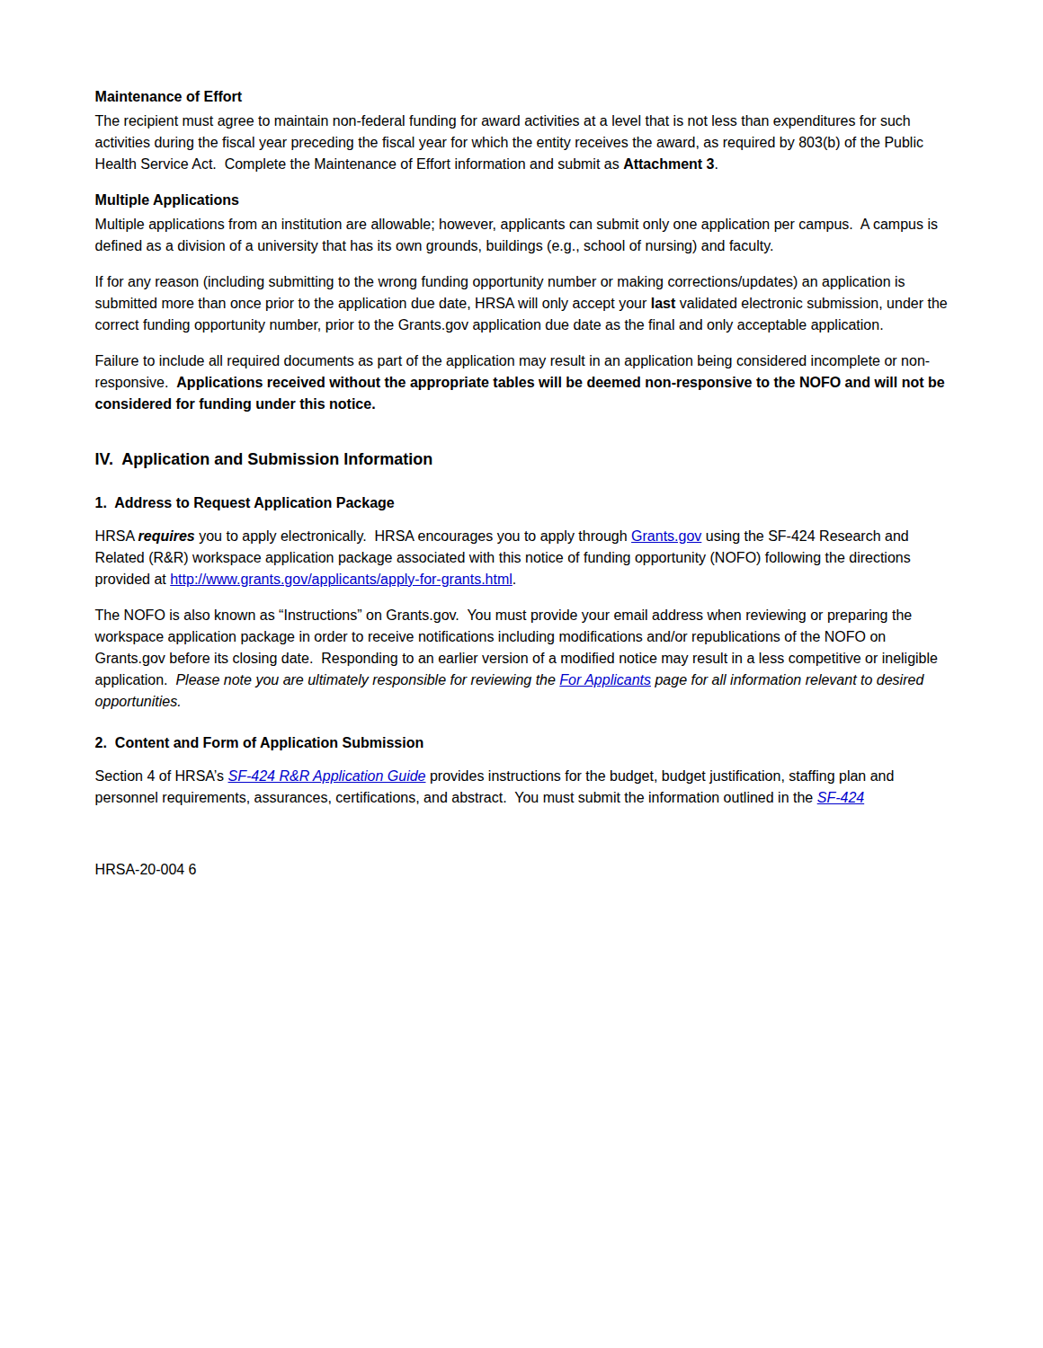Maintenance of Effort
The recipient must agree to maintain non-federal funding for award activities at a level that is not less than expenditures for such activities during the fiscal year preceding the fiscal year for which the entity receives the award, as required by 803(b) of the Public Health Service Act. Complete the Maintenance of Effort information and submit as Attachment 3.
Multiple Applications
Multiple applications from an institution are allowable; however, applicants can submit only one application per campus. A campus is defined as a division of a university that has its own grounds, buildings (e.g., school of nursing) and faculty.
If for any reason (including submitting to the wrong funding opportunity number or making corrections/updates) an application is submitted more than once prior to the application due date, HRSA will only accept your last validated electronic submission, under the correct funding opportunity number, prior to the Grants.gov application due date as the final and only acceptable application.
Failure to include all required documents as part of the application may result in an application being considered incomplete or non-responsive. Applications received without the appropriate tables will be deemed non-responsive to the NOFO and will not be considered for funding under this notice.
IV. Application and Submission Information
1. Address to Request Application Package
HRSA requires you to apply electronically. HRSA encourages you to apply through Grants.gov using the SF-424 Research and Related (R&R) workspace application package associated with this notice of funding opportunity (NOFO) following the directions provided at http://www.grants.gov/applicants/apply-for-grants.html.
The NOFO is also known as “Instructions” on Grants.gov. You must provide your email address when reviewing or preparing the workspace application package in order to receive notifications including modifications and/or republications of the NOFO on Grants.gov before its closing date. Responding to an earlier version of a modified notice may result in a less competitive or ineligible application. Please note you are ultimately responsible for reviewing the For Applicants page for all information relevant to desired opportunities.
2. Content and Form of Application Submission
Section 4 of HRSA’s SF-424 R&R Application Guide provides instructions for the budget, budget justification, staffing plan and personnel requirements, assurances, certifications, and abstract. You must submit the information outlined in the SF-424
HRSA-20-004 6